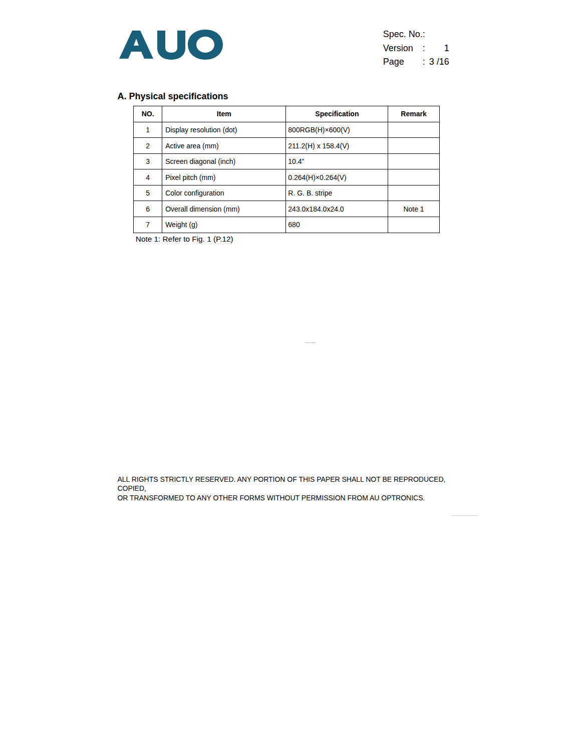| Spec. No. | : | |
| Version | : | 1 |
| Page | : | 3 /16 |
A. Physical specifications
| NO. | Item | Specification | Remark |
| --- | --- | --- | --- |
| 1 | Display resolution (dot) | 800RGB(H)×600(V) | |
| 2 | Active area (mm) | 211.2(H) x 158.4(V) | |
| 3 | Screen diagonal (inch) | 10.4” | |
| 4 | Pixel pitch (mm) | 0.264(H)×0.264(V) | |
| 5 | Color configuration | R. G. B. stripe | |
| 6 | Overall dimension (mm) | 243.0x184.0x24.0 | Note 1 |
| 7 | Weight (g) | 680 | |
Note 1: Refer to Fig. 1 (P.12)
ALL RIGHTS STRICTLY RESERVED. ANY PORTION OF THIS PAPER SHALL NOT BE REPRODUCED, COPIED,
OR TRANSFORMED TO ANY OTHER FORMS WITHOUT PERMISSION FROM AU OPTRONICS.